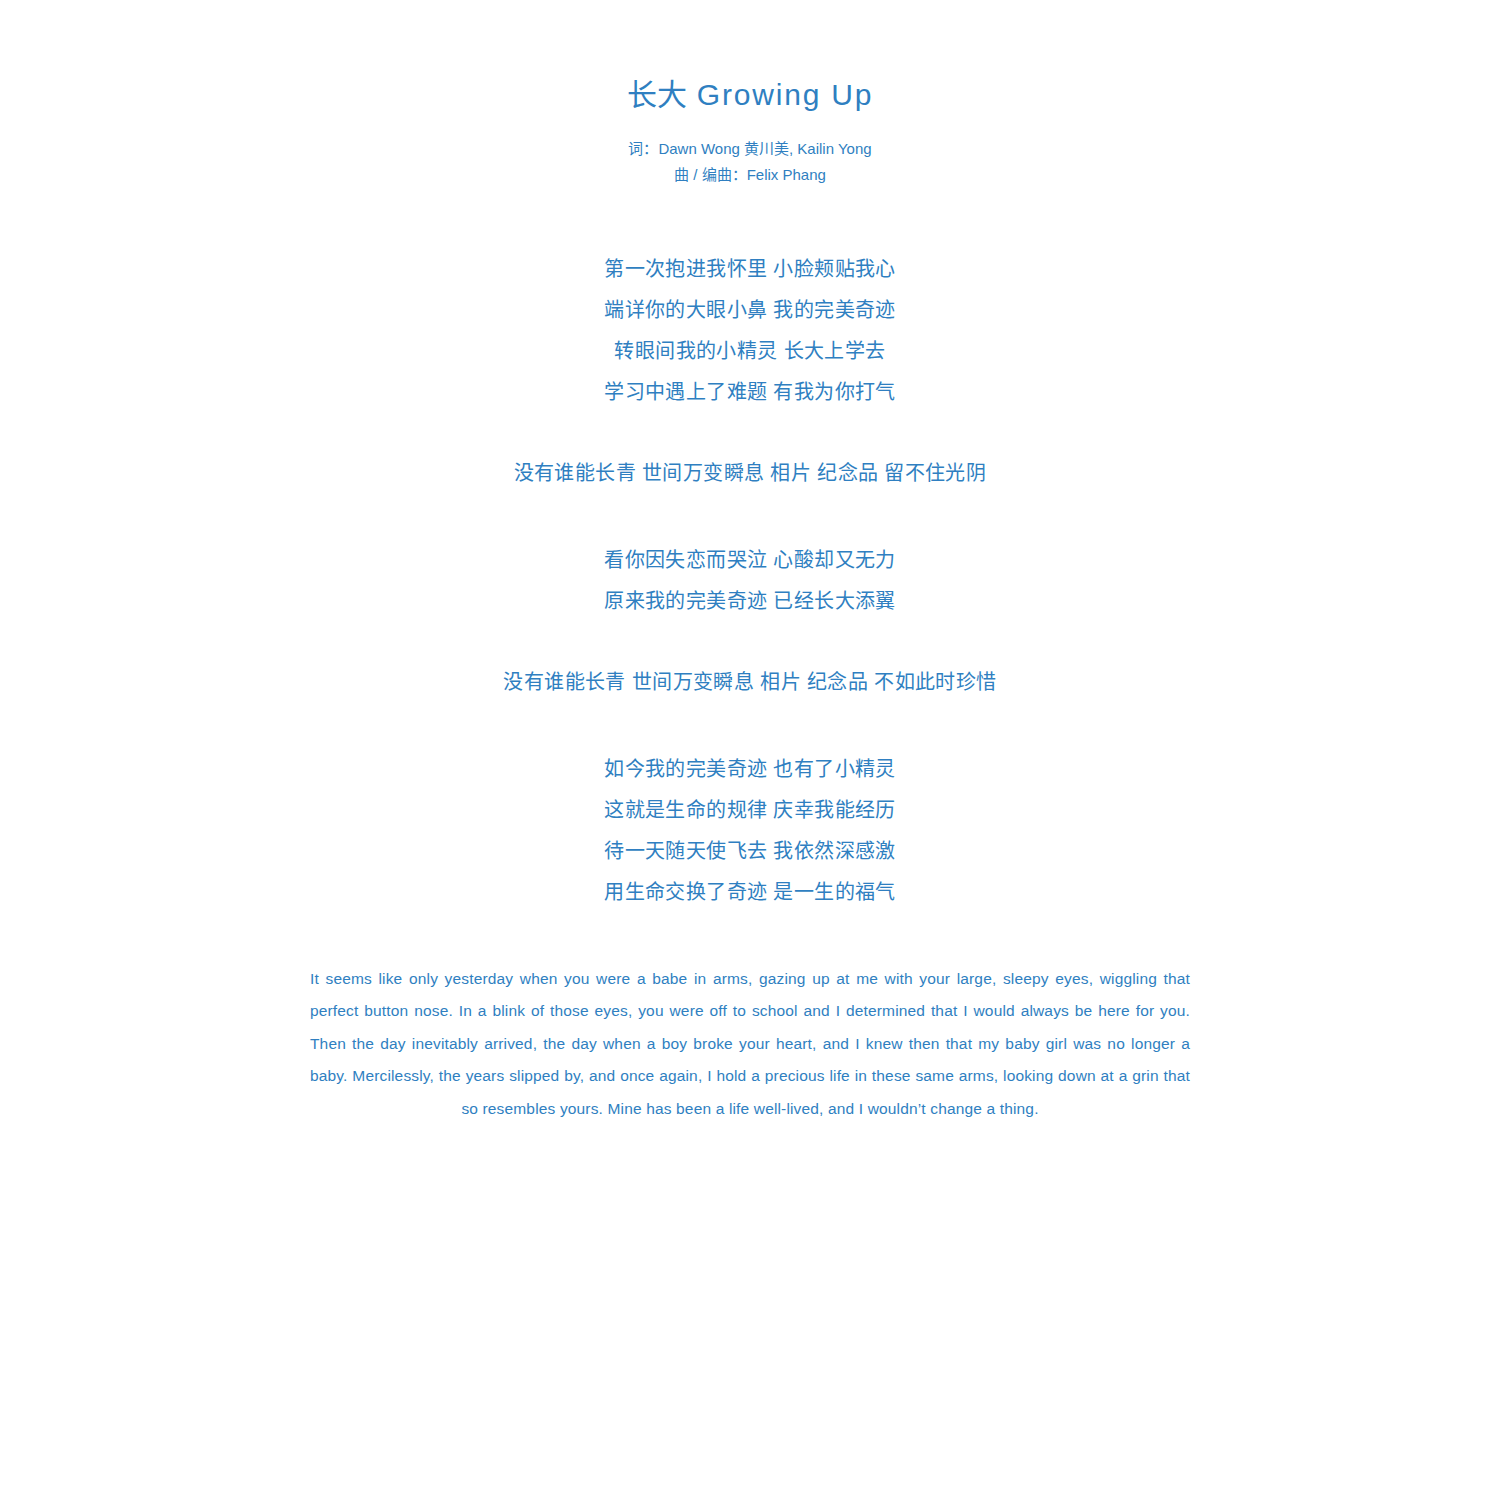长大 Growing Up
词：Dawn Wong 黄川美, Kailin Yong
曲 / 编曲：Felix Phang
第一次抱进我怀里 小脸颊贴我心
端详你的大眼小鼻 我的完美奇迹
转眼间我的小精灵 长大上学去
学习中遇上了难题 有我为你打气
没有谁能长青 世间万变瞬息 相片 纪念品 留不住光阴
看你因失恋而哭泣 心酸却又无力
原来我的完美奇迹 已经长大添翼
没有谁能长青 世间万变瞬息 相片 纪念品 不如此时珍惜
如今我的完美奇迹 也有了小精灵
这就是生命的规律 庆幸我能经历
待一天随天使飞去 我依然深感激
用生命交换了奇迹 是一生的福气
It seems like only yesterday when you were a babe in arms, gazing up at me with your large, sleepy eyes, wiggling that perfect button nose. In a blink of those eyes, you were off to school and I determined that I would always be here for you. Then the day inevitably arrived, the day when a boy broke your heart, and I knew then that my baby girl was no longer a baby. Mercilessly, the years slipped by, and once again, I hold a precious life in these same arms, looking down at a grin that so resembles yours. Mine has been a life well-lived, and I wouldn’t change a thing.